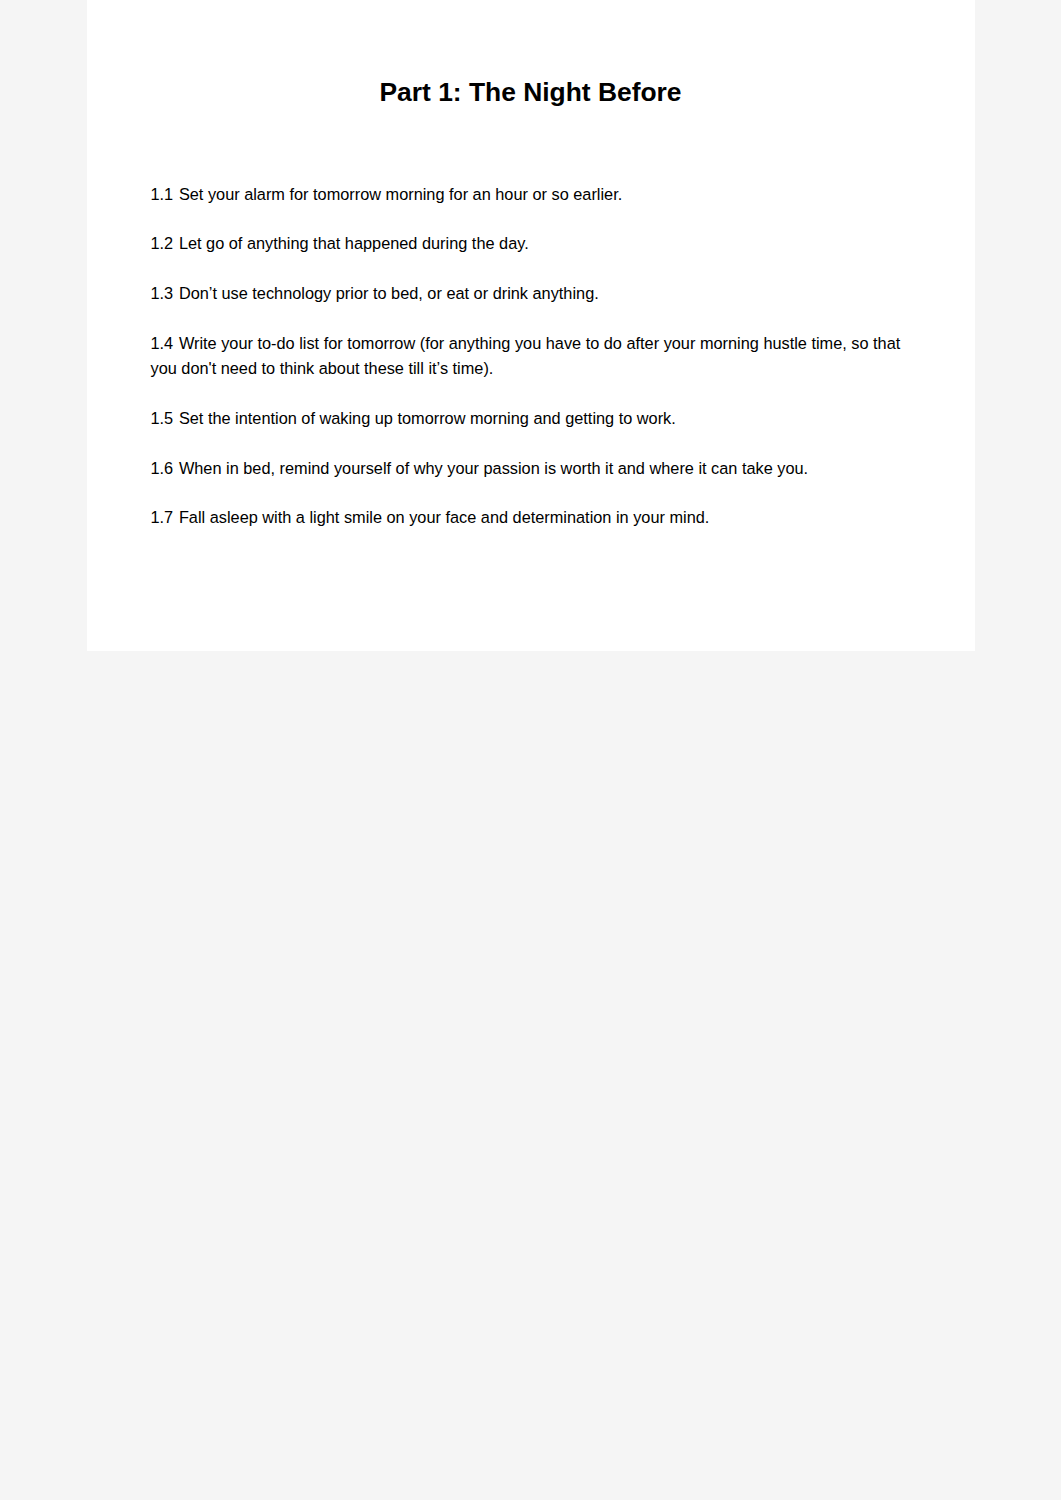Part 1: The Night Before
1.1 Set your alarm for tomorrow morning for an hour or so earlier.
1.2 Let go of anything that happened during the day.
1.3 Don’t use technology prior to bed, or eat or drink anything.
1.4 Write your to-do list for tomorrow (for anything you have to do after your morning hustle time, so that you don't need to think about these till it’s time).
1.5 Set the intention of waking up tomorrow morning and getting to work.
1.6 When in bed, remind yourself of why your passion is worth it and where it can take you.
1.7 Fall asleep with a light smile on your face and determination in your mind.